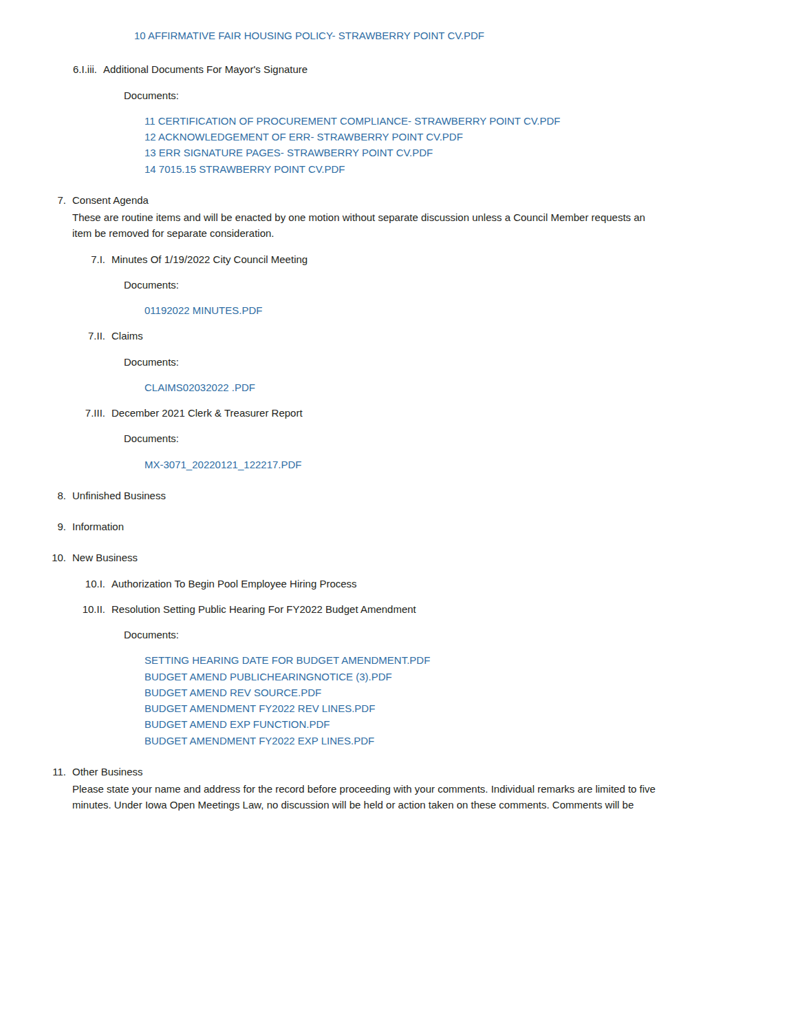10 AFFIRMATIVE FAIR HOUSING POLICY- STRAWBERRY POINT CV.PDF
6.I.iii. Additional Documents For Mayor's Signature
Documents:
11 CERTIFICATION OF PROCUREMENT COMPLIANCE- STRAWBERRY POINT CV.PDF 12 ACKNOWLEDGEMENT OF ERR- STRAWBERRY POINT CV.PDF 13 ERR SIGNATURE PAGES- STRAWBERRY POINT CV.PDF 14 7015.15 STRAWBERRY POINT CV.PDF
7. Consent Agenda
These are routine items and will be enacted by one motion without separate discussion unless a Council Member requests an item be removed for separate consideration.
7.I. Minutes Of 1/19/2022 City Council Meeting
Documents:
01192022 MINUTES.PDF
7.II. Claims
Documents:
CLAIMS02032022 .PDF
7.III. December 2021 Clerk & Treasurer Report
Documents:
MX-3071_20220121_122217.PDF
8. Unfinished Business
9. Information
10. New Business
10.I. Authorization To Begin Pool Employee Hiring Process
10.II. Resolution Setting Public Hearing For FY2022 Budget Amendment
Documents:
SETTING HEARING DATE FOR BUDGET AMENDMENT.PDF BUDGET AMEND PUBLICHEARINGNOTICE (3).PDF BUDGET AMEND REV SOURCE.PDF BUDGET AMENDMENT FY2022 REV LINES.PDF BUDGET AMEND EXP FUNCTION.PDF BUDGET AMENDMENT FY2022 EXP LINES.PDF
11. Other Business
Please state your name and address for the record before proceeding with your comments. Individual remarks are limited to five minutes. Under Iowa Open Meetings Law, no discussion will be held or action taken on these comments. Comments will be